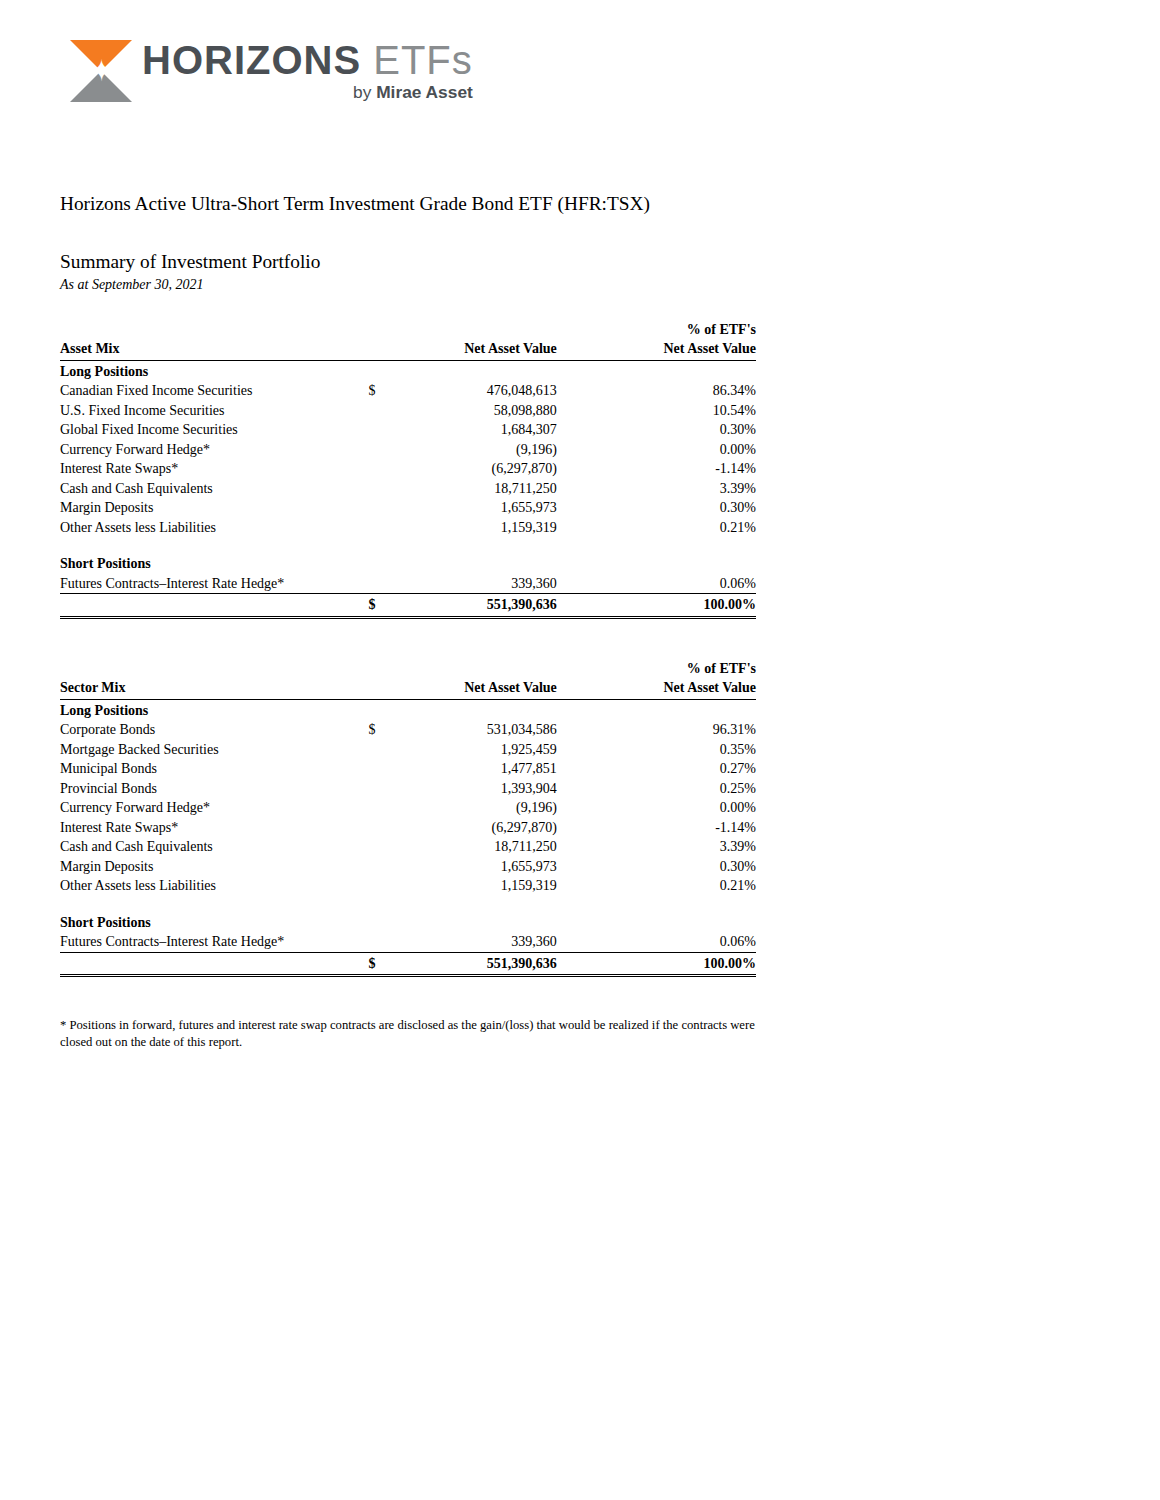✦
HORIZONS ETFs
by Mirae Asset
Horizons Active Ultra-Short Term Investment Grade Bond ETF (HFR:TSX)
Summary of Investment Portfolio
As at September 30, 2021
| | | | % of ETF's |
| Asset Mix | | Net Asset Value | Net Asset Value |
| Long Positions |
| Canadian Fixed Income Securities | $ | 476,048,613 | 86.34% |
| U.S. Fixed Income Securities | | 58,098,880 | 10.54% |
| Global Fixed Income Securities | | 1,684,307 | 0.30% |
| Currency Forward Hedge* | | (9,196) | 0.00% |
| Interest Rate Swaps* | | (6,297,870) | -1.14% |
| Cash and Cash Equivalents | | 18,711,250 | 3.39% |
| Margin Deposits | | 1,655,973 | 0.30% |
| Other Assets less Liabilities | | 1,159,319 | 0.21% |
| Short Positions |
| Futures Contracts–Interest Rate Hedge* | | 339,360 | 0.06% |
| | $ | 551,390,636 | 100.00% |
| | | | % of ETF's |
| Sector Mix | | Net Asset Value | Net Asset Value |
| Long Positions |
| Corporate Bonds | $ | 531,034,586 | 96.31% |
| Mortgage Backed Securities | | 1,925,459 | 0.35% |
| Municipal Bonds | | 1,477,851 | 0.27% |
| Provincial Bonds | | 1,393,904 | 0.25% |
| Currency Forward Hedge* | | (9,196) | 0.00% |
| Interest Rate Swaps* | | (6,297,870) | -1.14% |
| Cash and Cash Equivalents | | 18,711,250 | 3.39% |
| Margin Deposits | | 1,655,973 | 0.30% |
| Other Assets less Liabilities | | 1,159,319 | 0.21% |
| Short Positions |
| Futures Contracts–Interest Rate Hedge* | | 339,360 | 0.06% |
| | $ | 551,390,636 | 100.00% |
* Positions in forward, futures and interest rate swap contracts are disclosed as the gain/(loss) that would be realized if the contracts were closed out on the date of this report.